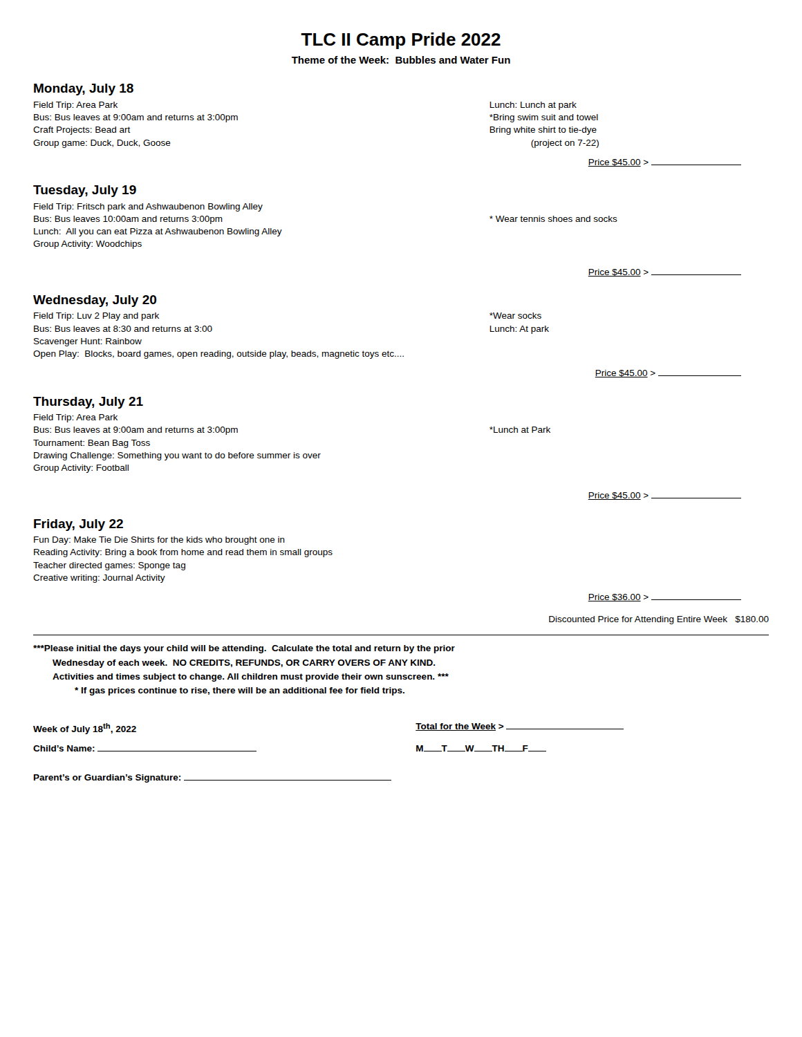TLC II Camp Pride 2022
Theme of the Week: Bubbles and Water Fun
Monday, July 18
| Field Trip: Area Park Bus: Bus leaves at 9:00am and returns at 3:00pm Craft Projects: Bead art Group game: Duck, Duck, Goose | Lunch: Lunch at park *Bring swim suit and towel Bring white shirt to tie-dye (project on 7-22) |
Price $45.00 >
Tuesday, July 19
| Field Trip: Fritsch park and Ashwaubenon Bowling Alley Bus: Bus leaves 10:00am and returns 3:00pm Lunch: All you can eat Pizza at Ashwaubenon Bowling Alley Group Activity: Woodchips | * Wear tennis shoes and socks |
Price $45.00 >
Wednesday, July 20
| Field Trip: Luv 2 Play and park Bus: Bus leaves at 8:30 and returns at 3:00 Scavenger Hunt: Rainbow Open Play: Blocks, board games, open reading, outside play, beads, magnetic toys etc.... | *Wear socks Lunch: At park |
Price $45.00 >
Thursday, July 21
| Field Trip: Area Park Bus: Bus leaves at 9:00am and returns at 3:00pm Tournament: Bean Bag Toss Drawing Challenge: Something you want to do before summer is over Group Activity: Football | *Lunch at Park |
Price $45.00 >
Friday, July 22
Fun Day: Make Tie Die Shirts for the kids who brought one in
Reading Activity: Bring a book from home and read them in small groups
Teacher directed games: Sponge tag
Creative writing: Journal Activity
Price $36.00 >
Discounted Price for Attending Entire Week $180.00
***Please initial the days your child will be attending. Calculate the total and return by the prior
Wednesday of each week. NO CREDITS, REFUNDS, OR CARRY OVERS OF ANY KIND.
Activities and times subject to change. All children must provide their own sunscreen. ***
* If gas prices continue to rise, there will be an additional fee for field trips.
| Week of July 18 th , 2022 | Total for the Week > |
| Child’s Name: | M T W TH F |
| Parent’s or Guardian’s Signature: |